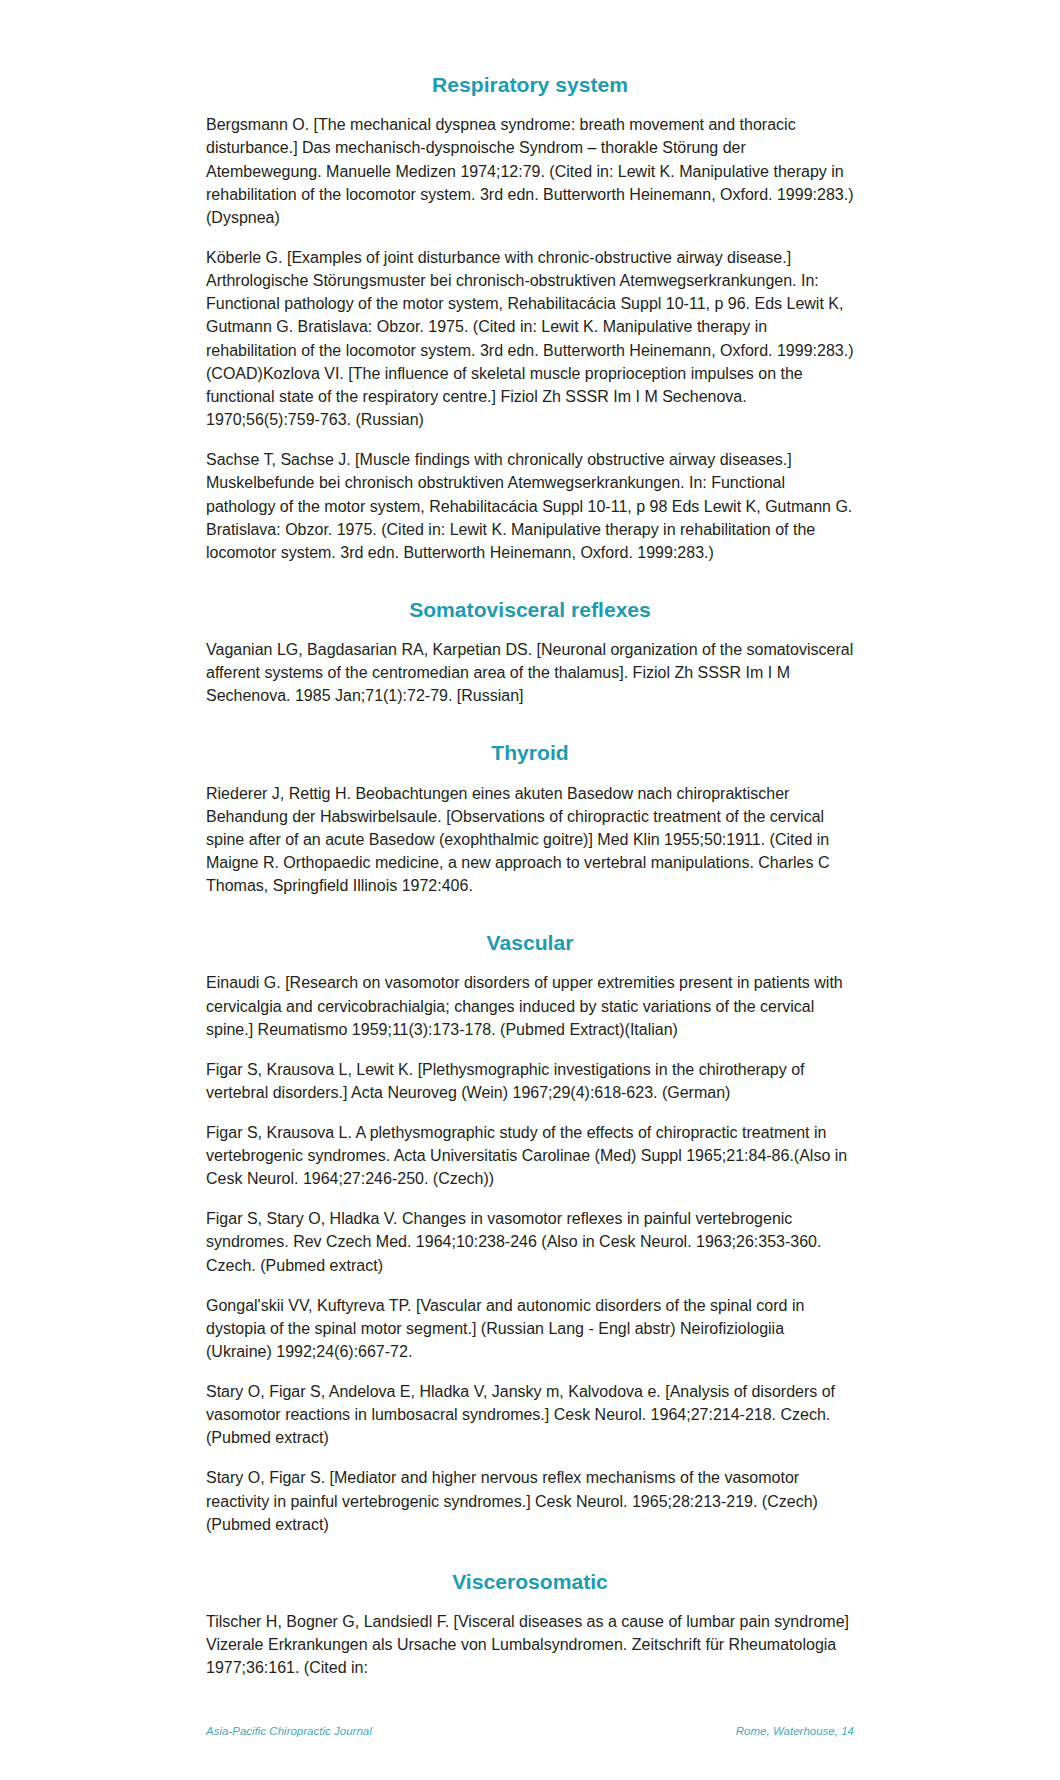Respiratory system
Bergsmann O. [The mechanical dyspnea syndrome: breath movement and thoracic disturbance.] Das mechanisch-dyspnoische Syndrom – thorakle Störung der Atembewegung. Manuelle Medizen 1974;12:79. (Cited in: Lewit K. Manipulative therapy in rehabilitation of the locomotor system. 3rd edn. Butterworth Heinemann, Oxford. 1999:283.) (Dyspnea)
Köberle G. [Examples of joint disturbance with chronic-obstructive airway disease.] Arthrologische Störungsmuster bei chronisch-obstruktiven Atemwegserkrankungen. In: Functional pathology of the motor system, Rehabilitacácia Suppl 10-11, p 96. Eds Lewit K, Gutmann G. Bratislava: Obzor. 1975. (Cited in: Lewit K. Manipulative therapy in rehabilitation of the locomotor system. 3rd edn. Butterworth Heinemann, Oxford. 1999:283.) (COAD)Kozlova VI. [The influence of skeletal muscle proprioception impulses on the functional state of the respiratory centre.] Fiziol Zh SSSR Im I M Sechenova. 1970;56(5):759-763. (Russian)
Sachse T, Sachse J. [Muscle findings with chronically obstructive airway diseases.] Muskelbefunde bei chronisch obstruktiven Atemwegserkrankungen. In: Functional pathology of the motor system, Rehabilitacácia Suppl 10-11, p 98 Eds Lewit K, Gutmann G. Bratislava: Obzor. 1975. (Cited in: Lewit K. Manipulative therapy in rehabilitation of the locomotor system. 3rd edn. Butterworth Heinemann, Oxford. 1999:283.)
Somatovisceral reflexes
Vaganian LG, Bagdasarian RA, Karpetian DS. [Neuronal organization of the somatovisceral afferent systems of the centromedian area of the thalamus]. Fiziol Zh SSSR Im I M Sechenova. 1985 Jan;71(1):72-79. [Russian]
Thyroid
Riederer J, Rettig H. Beobachtungen eines akuten Basedow nach chiropraktischer Behandung der Habswirbelsaule. [Observations of chiropractic treatment of the cervical spine after of an acute Basedow (exophthalmic goitre)] Med Klin 1955;50:1911. (Cited in Maigne R. Orthopaedic medicine, a new approach to vertebral manipulations. Charles C Thomas, Springfield Illinois 1972:406.
Vascular
Einaudi G. [Research on vasomotor disorders of upper extremities present in patients with cervicalgia and cervicobrachialgia; changes induced by static variations of the cervical spine.] Reumatismo 1959;11(3):173-178. (Pubmed Extract)(Italian)
Figar S, Krausova L, Lewit K. [Plethysmographic investigations in the chirotherapy of vertebral disorders.] Acta Neuroveg (Wein) 1967;29(4):618-623. (German)
Figar S, Krausova L. A plethysmographic study of the effects of chiropractic treatment in vertebrogenic syndromes. Acta Universitatis Carolinae (Med) Suppl 1965;21:84-86.(Also in Cesk Neurol. 1964;27:246-250. (Czech))
Figar S, Stary O, Hladka V. Changes in vasomotor reflexes in painful vertebrogenic syndromes. Rev Czech Med. 1964;10:238-246 (Also in Cesk Neurol. 1963;26:353-360. Czech. (Pubmed extract)
Gongal'skii VV, Kuftyreva TP. [Vascular and autonomic disorders of the spinal cord in dystopia of the spinal motor segment.] (Russian Lang - Engl abstr) Neirofiziologiia (Ukraine) 1992;24(6):667-72.
Stary O, Figar S, Andelova E, Hladka V, Jansky m, Kalvodova e. [Analysis of disorders of vasomotor reactions in lumbosacral syndromes.] Cesk Neurol. 1964;27:214-218. Czech. (Pubmed extract)
Stary O, Figar S. [Mediator and higher nervous reflex mechanisms of the vasomotor reactivity in painful vertebrogenic syndromes.] Cesk Neurol. 1965;28:213-219. (Czech)(Pubmed extract)
Viscerosomatic
Tilscher H, Bogner G, Landsiedl F. [Visceral diseases as a cause of lumbar pain syndrome] Vizerale Erkrankungen als Ursache von Lumbalsyndromen. Zeitschrift für Rheumatologia 1977;36:161. (Cited in:
Asia-Pacific Chiropractic Journal Rome, Waterhouse, 14